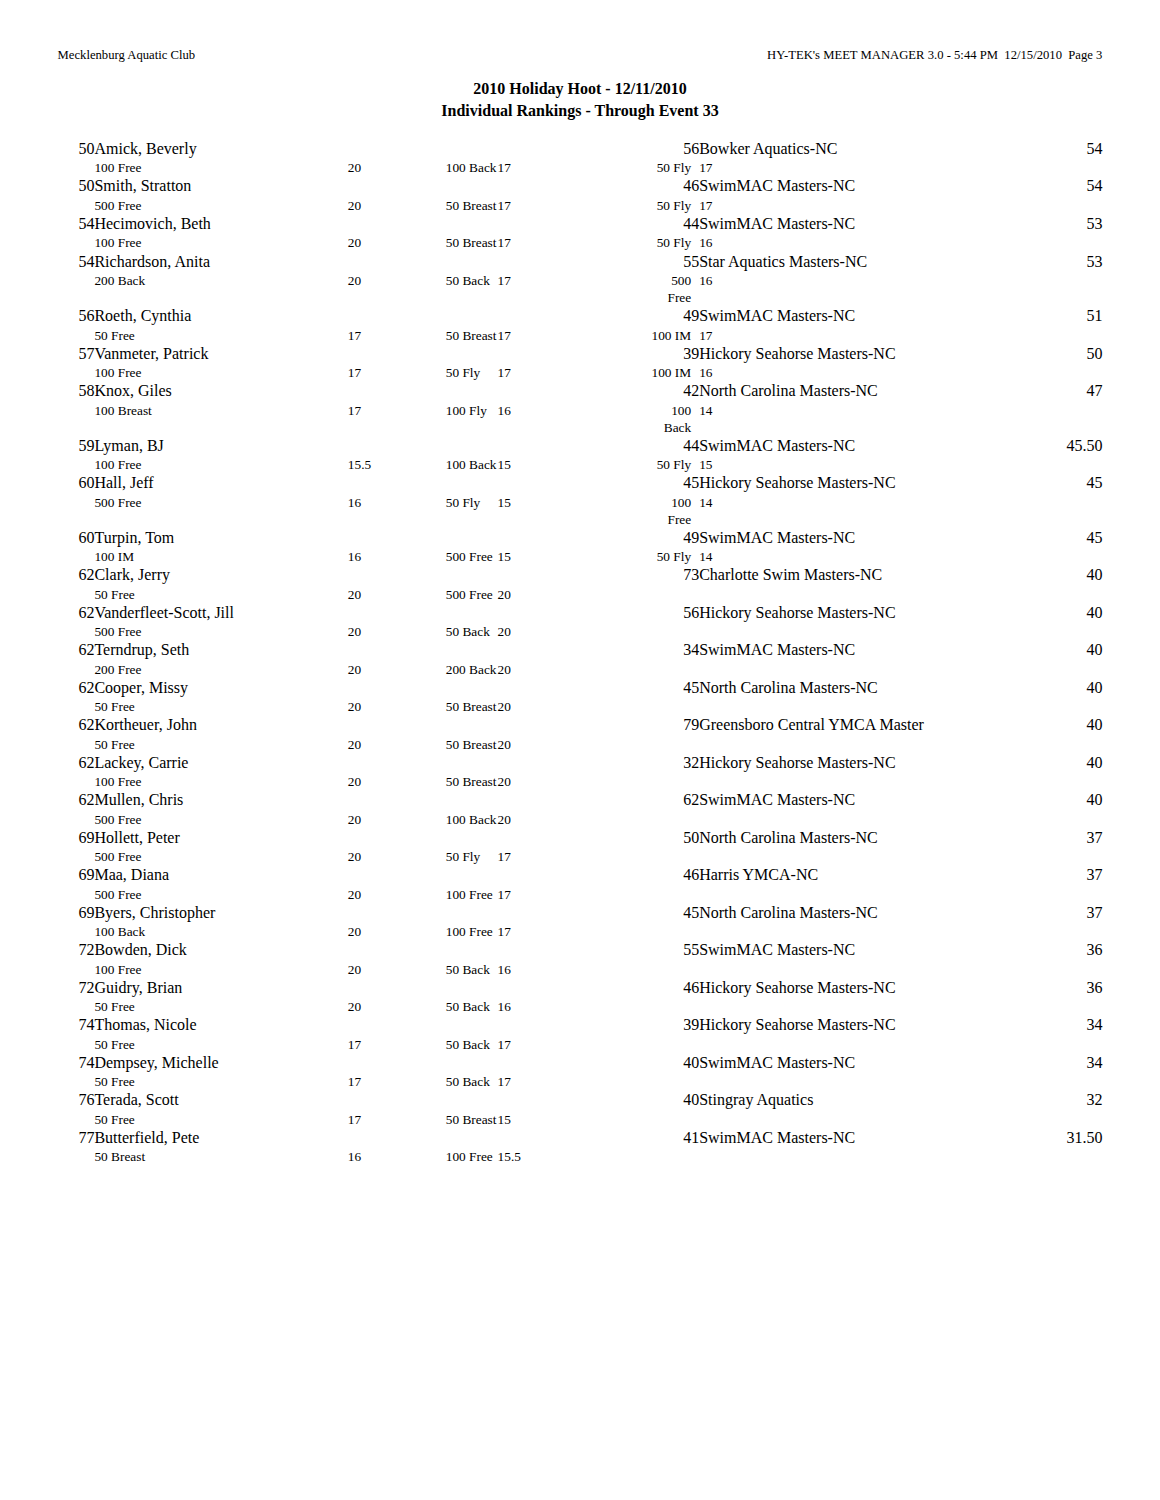Mecklenburg Aquatic Club
HY-TEK's MEET MANAGER 3.0 - 5:44 PM 12/15/2010 Page 3
2010 Holiday Hoot - 12/11/2010
Individual Rankings - Through Event 33
| 50 | Amick, Beverly | | | | | 56 | Bowker Aquatics-NC | 54 |
| | 100 Free | 20 | 100 Back | 17 | | 50 Fly | 17 | |
| 50 | Smith, Stratton | | | | | 46 | SwimMAC Masters-NC | 54 |
| | 500 Free | 20 | 50 Breast | 17 | | 50 Fly | 17 | |
| 54 | Hecimovich, Beth | | | | | 44 | SwimMAC Masters-NC | 53 |
| | 100 Free | 20 | 50 Breast | 17 | | 50 Fly | 16 | |
| 54 | Richardson, Anita | | | | | 55 | Star Aquatics Masters-NC | 53 |
| | 200 Back | 20 | 50 Back | 17 | | 500 Free | 16 | |
| 56 | Roeth, Cynthia | | | | | 49 | SwimMAC Masters-NC | 51 |
| | 50 Free | 17 | 50 Breast | 17 | | 100 IM | 17 | |
| 57 | Vanmeter, Patrick | | | | | 39 | Hickory Seahorse Masters-NC | 50 |
| | 100 Free | 17 | 50 Fly | 17 | | 100 IM | 16 | |
| 58 | Knox, Giles | | | | | 42 | North Carolina Masters-NC | 47 |
| | 100 Breast | 17 | 100 Fly | 16 | | 100 Back | 14 | |
| 59 | Lyman, BJ | | | | | 44 | SwimMAC Masters-NC | 45.50 |
| | 100 Free | 15.5 | 100 Back | 15 | | 50 Fly | 15 | |
| 60 | Hall, Jeff | | | | | 45 | Hickory Seahorse Masters-NC | 45 |
| | 500 Free | 16 | 50 Fly | 15 | | 100 Free | 14 | |
| 60 | Turpin, Tom | | | | | 49 | SwimMAC Masters-NC | 45 |
| | 100 IM | 16 | 500 Free | 15 | | 50 Fly | 14 | |
| 62 | Clark, Jerry | | | | | 73 | Charlotte Swim Masters-NC | 40 |
| | 50 Free | 20 | 500 Free | 20 | | | | |
| 62 | Vanderfleet-Scott, Jill | | | | | 56 | Hickory Seahorse Masters-NC | 40 |
| | 500 Free | 20 | 50 Back | 20 | | | | |
| 62 | Terndrup, Seth | | | | | 34 | SwimMAC Masters-NC | 40 |
| | 200 Free | 20 | 200 Back | 20 | | | | |
| 62 | Cooper, Missy | | | | | 45 | North Carolina Masters-NC | 40 |
| | 50 Free | 20 | 50 Breast | 20 | | | | |
| 62 | Kortheuer, John | | | | | 79 | Greensboro Central YMCA Master | 40 |
| | 50 Free | 20 | 50 Breast | 20 | | | | |
| 62 | Lackey, Carrie | | | | | 32 | Hickory Seahorse Masters-NC | 40 |
| | 100 Free | 20 | 50 Breast | 20 | | | | |
| 62 | Mullen, Chris | | | | | 62 | SwimMAC Masters-NC | 40 |
| | 500 Free | 20 | 100 Back | 20 | | | | |
| 69 | Hollett, Peter | | | | | 50 | North Carolina Masters-NC | 37 |
| | 500 Free | 20 | 50 Fly | 17 | | | | |
| 69 | Maa, Diana | | | | | 46 | Harris YMCA-NC | 37 |
| | 500 Free | 20 | 100 Free | 17 | | | | |
| 69 | Byers, Christopher | | | | | 45 | North Carolina Masters-NC | 37 |
| | 100 Back | 20 | 100 Free | 17 | | | | |
| 72 | Bowden, Dick | | | | | 55 | SwimMAC Masters-NC | 36 |
| | 100 Free | 20 | 50 Back | 16 | | | | |
| 72 | Guidry, Brian | | | | | 46 | Hickory Seahorse Masters-NC | 36 |
| | 50 Free | 20 | 50 Back | 16 | | | | |
| 74 | Thomas, Nicole | | | | | 39 | Hickory Seahorse Masters-NC | 34 |
| | 50 Free | 17 | 50 Back | 17 | | | | |
| 74 | Dempsey, Michelle | | | | | 40 | SwimMAC Masters-NC | 34 |
| | 50 Free | 17 | 50 Back | 17 | | | | |
| 76 | Terada, Scott | | | | | 40 | Stingray Aquatics | 32 |
| | 50 Free | 17 | 50 Breast | 15 | | | | |
| 77 | Butterfield, Pete | | | | | 41 | SwimMAC Masters-NC | 31.50 |
| | 50 Breast | 16 | 100 Free | 15.5 | | | | |